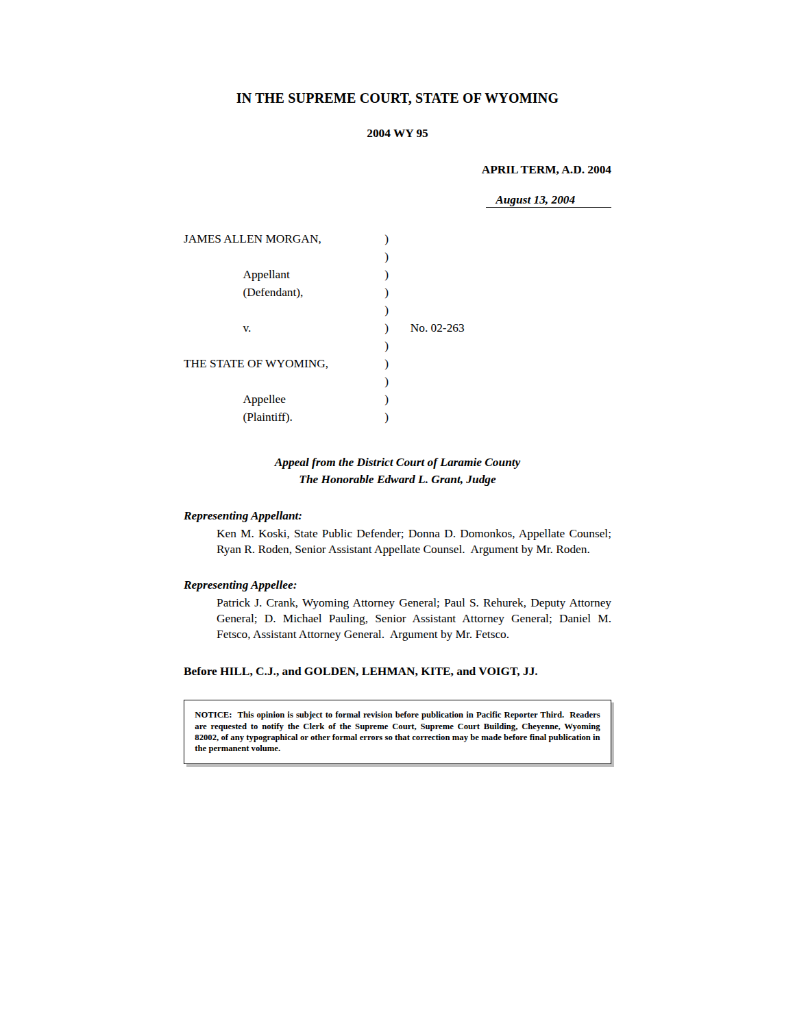IN THE SUPREME COURT, STATE OF WYOMING
2004 WY 95
APRIL TERM, A.D. 2004
August 13, 2004
| JAMES ALLEN MORGAN, | ) | |
| | ) | |
| Appellant | ) | |
| (Defendant), | ) | |
| | ) | |
| v. | ) | No. 02-263 |
| | ) | |
| THE STATE OF WYOMING, | ) | |
| | ) | |
| Appellee | ) | |
| (Plaintiff). | ) | |
Appeal from the District Court of Laramie County
The Honorable Edward L. Grant, Judge
Representing Appellant:
Ken M. Koski, State Public Defender; Donna D. Domonkos, Appellate Counsel; Ryan R. Roden, Senior Assistant Appellate Counsel. Argument by Mr. Roden.
Representing Appellee:
Patrick J. Crank, Wyoming Attorney General; Paul S. Rehurek, Deputy Attorney General; D. Michael Pauling, Senior Assistant Attorney General; Daniel M. Fetsco, Assistant Attorney General. Argument by Mr. Fetsco.
Before HILL, C.J., and GOLDEN, LEHMAN, KITE, and VOIGT, JJ.
NOTICE: This opinion is subject to formal revision before publication in Pacific Reporter Third. Readers are requested to notify the Clerk of the Supreme Court, Supreme Court Building, Cheyenne, Wyoming 82002, of any typographical or other formal errors so that correction may be made before final publication in the permanent volume.